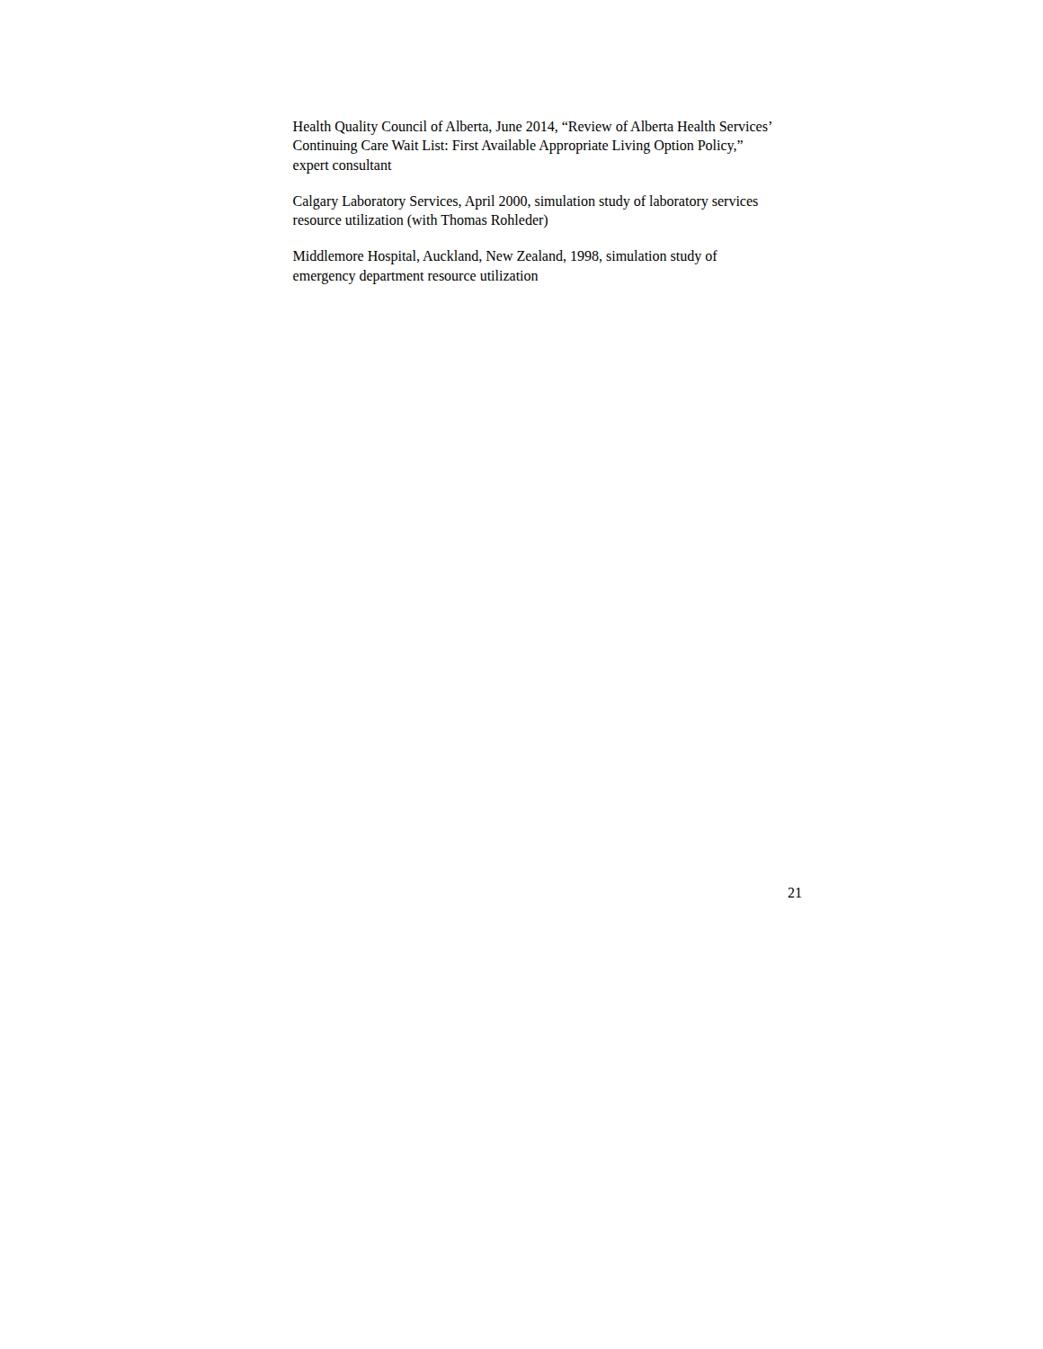Health Quality Council of Alberta, June 2014, “Review of Alberta Health Services’ Continuing Care Wait List: First Available Appropriate Living Option Policy,” expert consultant
Calgary Laboratory Services, April 2000, simulation study of laboratory services resource utilization (with Thomas Rohleder)
Middlemore Hospital, Auckland, New Zealand, 1998, simulation study of emergency department resource utilization
21